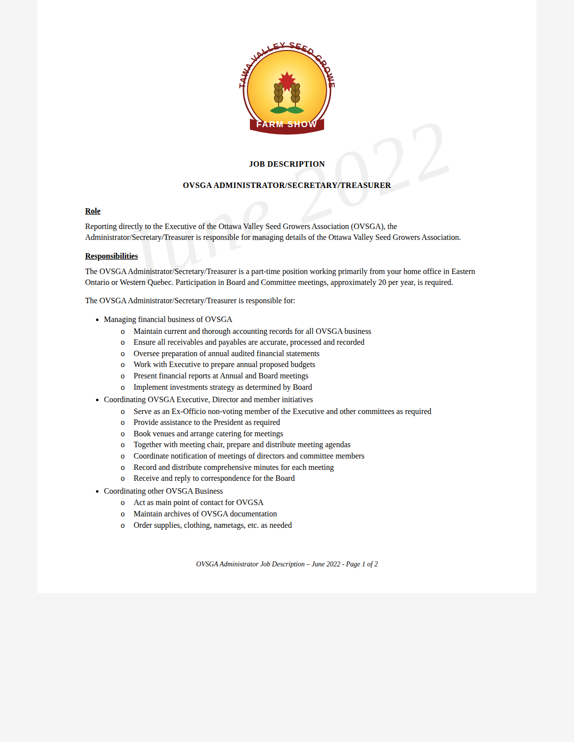June 2022
OTTAWA VALLEY SEED GROWERS SINCE 1927 FARM SHOW
JOB DESCRIPTION
OVSGA ADMINISTRATOR/SECRETARY/TREASURER
Role
Reporting directly to the Executive of the Ottawa Valley Seed Growers Association (OVSGA), the Administrator/Secretary/Treasurer is responsible for managing details of the Ottawa Valley Seed Growers Association.
Responsibilities
The OVSGA Administrator/Secretary/Treasurer is a part-time position working primarily from your home office in Eastern Ontario or Western Quebec. Participation in Board and Committee meetings, approximately 20 per year, is required.
The OVSGA Administrator/Secretary/Treasurer is responsible for:
Managing financial business of OVSGA
Maintain current and thorough accounting records for all OVSGA business
Ensure all receivables and payables are accurate, processed and recorded
Oversee preparation of annual audited financial statements
Work with Executive to prepare annual proposed budgets
Present financial reports at Annual and Board meetings
Implement investments strategy as determined by Board
Coordinating OVSGA Executive, Director and member initiatives
Serve as an Ex-Officio non-voting member of the Executive and other committees as required
Provide assistance to the President as required
Book venues and arrange catering for meetings
Together with meeting chair, prepare and distribute meeting agendas
Coordinate notification of meetings of directors and committee members
Record and distribute comprehensive minutes for each meeting
Receive and reply to correspondence for the Board
Coordinating other OVSGA Business
Act as main point of contact for OVGSA
Maintain archives of OVSGA documentation
Order supplies, clothing, nametags, etc. as needed
OVSGA Administrator Job Description – June 2022 - Page 1 of 2